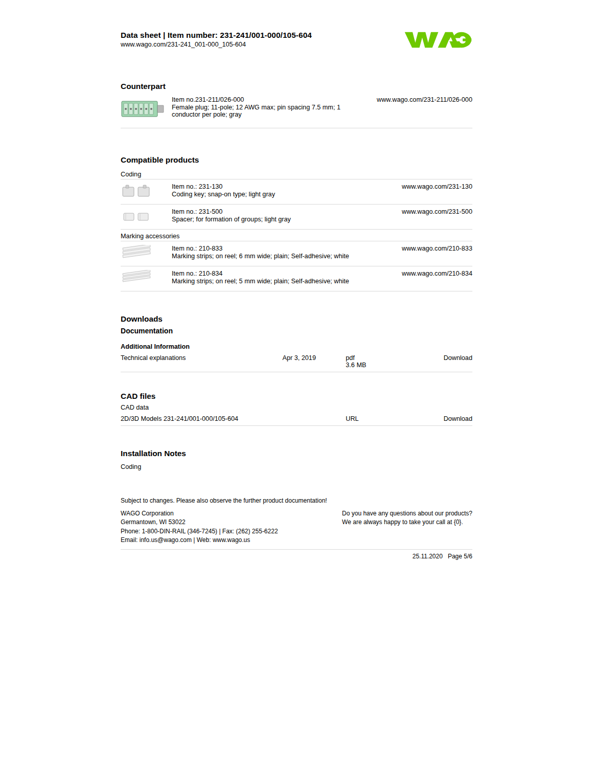Data sheet | Item number: 231-241/001-000/105-604
www.wago.com/231-241_001-000_105-604
Counterpart
| | Item no.231-211/026-000 Female plug; 11-pole; 12 AWG max; pin spacing 7.5 mm; 1 conductor per pole; gray | www.wago.com/231-211/026-000 |
Compatible products
Coding
| | Item no.: 231-130 Coding key; snap-on type; light gray | www.wago.com/231-130 |
| | Item no.: 231-500 Spacer; for formation of groups; light gray | www.wago.com/231-500 |
| Marking accessories |
| | Item no.: 210-833 Marking strips; on reel; 6 mm wide; plain; Self-adhesive; white | www.wago.com/210-833 |
| | Item no.: 210-834 Marking strips; on reel; 5 mm wide; plain; Self-adhesive; white | www.wago.com/210-834 |
Downloads
Documentation
| Additional Information | | | |
| Technical explanations | Apr 3, 2019 | pdf 3.6 MB | Download |
CAD files
CAD data
| 2D/3D Models 231-241/001-000/105-604 | URL | Download |
Installation Notes
Coding
Subject to changes. Please also observe the further product documentation!
WAGO Corporation
Germantown, WI 53022
Phone: 1-800-DIN-RAIL (346-7245) | Fax: (262) 255-6222
Email: info.us@wago.com | Web: www.wago.us
Do you have any questions about our products?
We are always happy to take your call at {0}.
25.11.2020 Page 5/6